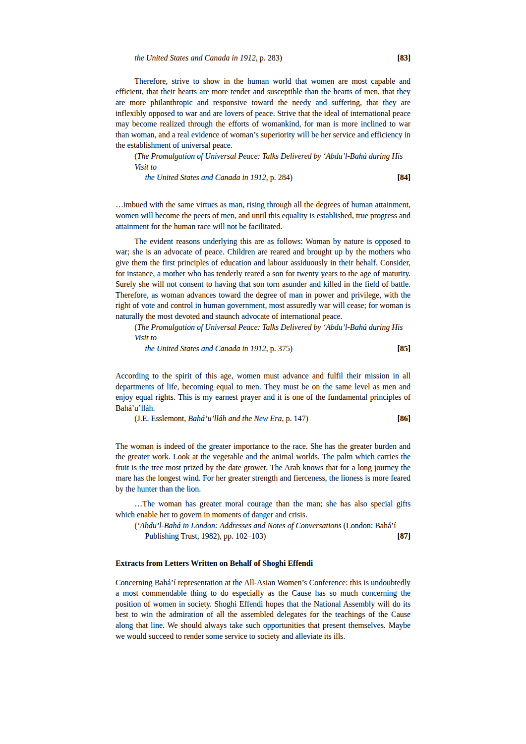[83] the United States and Canada in 1912, p. 283)
Therefore, strive to show in the human world that women are most capable and efficient, that their hearts are more tender and susceptible than the hearts of men, that they are more philanthropic and responsive toward the needy and suffering, that they are inflexibly opposed to war and are lovers of peace. Strive that the ideal of international peace may become realized through the efforts of womankind, for man is more inclined to war than woman, and a real evidence of woman’s superiority will be her service and efficiency in the establishment of universal peace.
(The Promulgation of Universal Peace: Talks Delivered by ‘Abdu’l-Bahá during His Visit to [84] the United States and Canada in 1912, p. 284)
…imbued with the same virtues as man, rising through all the degrees of human attainment, women will become the peers of men, and until this equality is established, true progress and attainment for the human race will not be facilitated.
The evident reasons underlying this are as follows: Woman by nature is opposed to war; she is an advocate of peace. Children are reared and brought up by the mothers who give them the first principles of education and labour assiduously in their behalf. Consider, for instance, a mother who has tenderly reared a son for twenty years to the age of maturity. Surely she will not consent to having that son torn asunder and killed in the field of battle. Therefore, as woman advances toward the degree of man in power and privilege, with the right of vote and control in human government, most assuredly war will cease; for woman is naturally the most devoted and staunch advocate of international peace.
(The Promulgation of Universal Peace: Talks Delivered by ‘Abdu’l-Bahá during His Visit to [85] the United States and Canada in 1912, p. 375)
According to the spirit of this age, women must advance and fulfil their mission in all departments of life, becoming equal to men. They must be on the same level as men and enjoy equal rights. This is my earnest prayer and it is one of the fundamental principles of Bahá’u’lláh.
[86](J.E. Esslemont, Bahá’u’lláh and the New Era, p. 147)
The woman is indeed of the greater importance to the race. She has the greater burden and the greater work. Look at the vegetable and the animal worlds. The palm which carries the fruit is the tree most prized by the date grower. The Arab knows that for a long journey the mare has the longest wind. For her greater strength and fierceness, the lioness is more feared by the hunter than the lion.
…The woman has greater moral courage than the man; she has also special gifts which enable her to govern in moments of danger and crisis.
(‘Abdu’l-Bahá in London: Addresses and Notes of Conversations (London: Bahá’í [87] Publishing Trust, 1982), pp. 102–103)
Extracts from Letters Written on Behalf of Shoghi Effendi
Concerning Bahá’í representation at the All-Asian Women’s Conference: this is undoubtedly a most commendable thing to do especially as the Cause has so much concerning the position of women in society. Shoghi Effendi hopes that the National Assembly will do its best to win the admiration of all the assembled delegates for the teachings of the Cause along that line. We should always take such opportunities that present themselves. Maybe we would succeed to render some service to society and alleviate its ills.